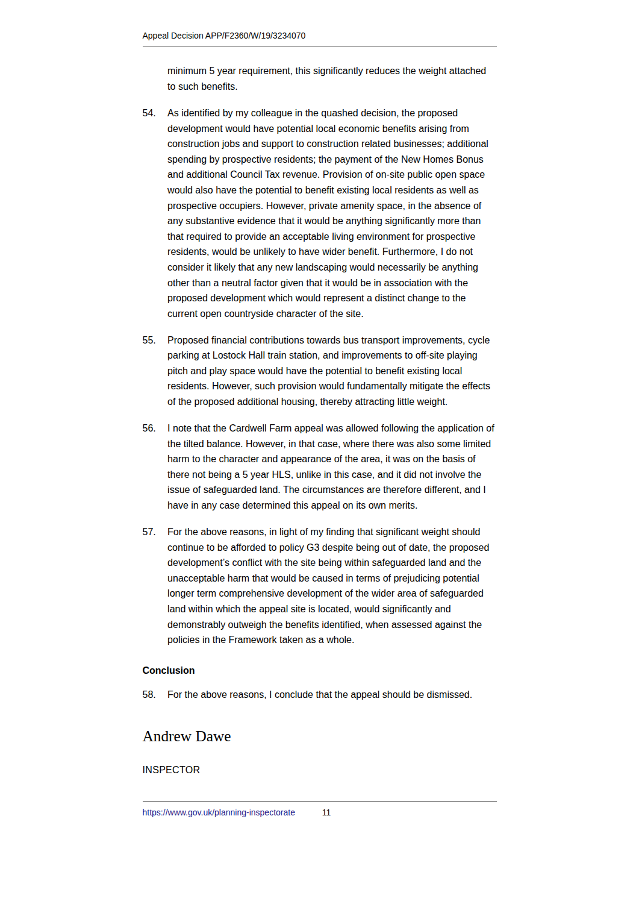Appeal Decision APP/F2360/W/19/3234070
minimum 5 year requirement, this significantly reduces the weight attached to such benefits.
54. As identified by my colleague in the quashed decision, the proposed development would have potential local economic benefits arising from construction jobs and support to construction related businesses; additional spending by prospective residents; the payment of the New Homes Bonus and additional Council Tax revenue. Provision of on-site public open space would also have the potential to benefit existing local residents as well as prospective occupiers. However, private amenity space, in the absence of any substantive evidence that it would be anything significantly more than that required to provide an acceptable living environment for prospective residents, would be unlikely to have wider benefit. Furthermore, I do not consider it likely that any new landscaping would necessarily be anything other than a neutral factor given that it would be in association with the proposed development which would represent a distinct change to the current open countryside character of the site.
55. Proposed financial contributions towards bus transport improvements, cycle parking at Lostock Hall train station, and improvements to off-site playing pitch and play space would have the potential to benefit existing local residents. However, such provision would fundamentally mitigate the effects of the proposed additional housing, thereby attracting little weight.
56. I note that the Cardwell Farm appeal was allowed following the application of the tilted balance. However, in that case, where there was also some limited harm to the character and appearance of the area, it was on the basis of there not being a 5 year HLS, unlike in this case, and it did not involve the issue of safeguarded land. The circumstances are therefore different, and I have in any case determined this appeal on its own merits.
57. For the above reasons, in light of my finding that significant weight should continue to be afforded to policy G3 despite being out of date, the proposed development’s conflict with the site being within safeguarded land and the unacceptable harm that would be caused in terms of prejudicing potential longer term comprehensive development of the wider area of safeguarded land within which the appeal site is located, would significantly and demonstrably outweigh the benefits identified, when assessed against the policies in the Framework taken as a whole.
Conclusion
58. For the above reasons, I conclude that the appeal should be dismissed.
Andrew Dawe
INSPECTOR
https://www.gov.uk/planning-inspectorate 11